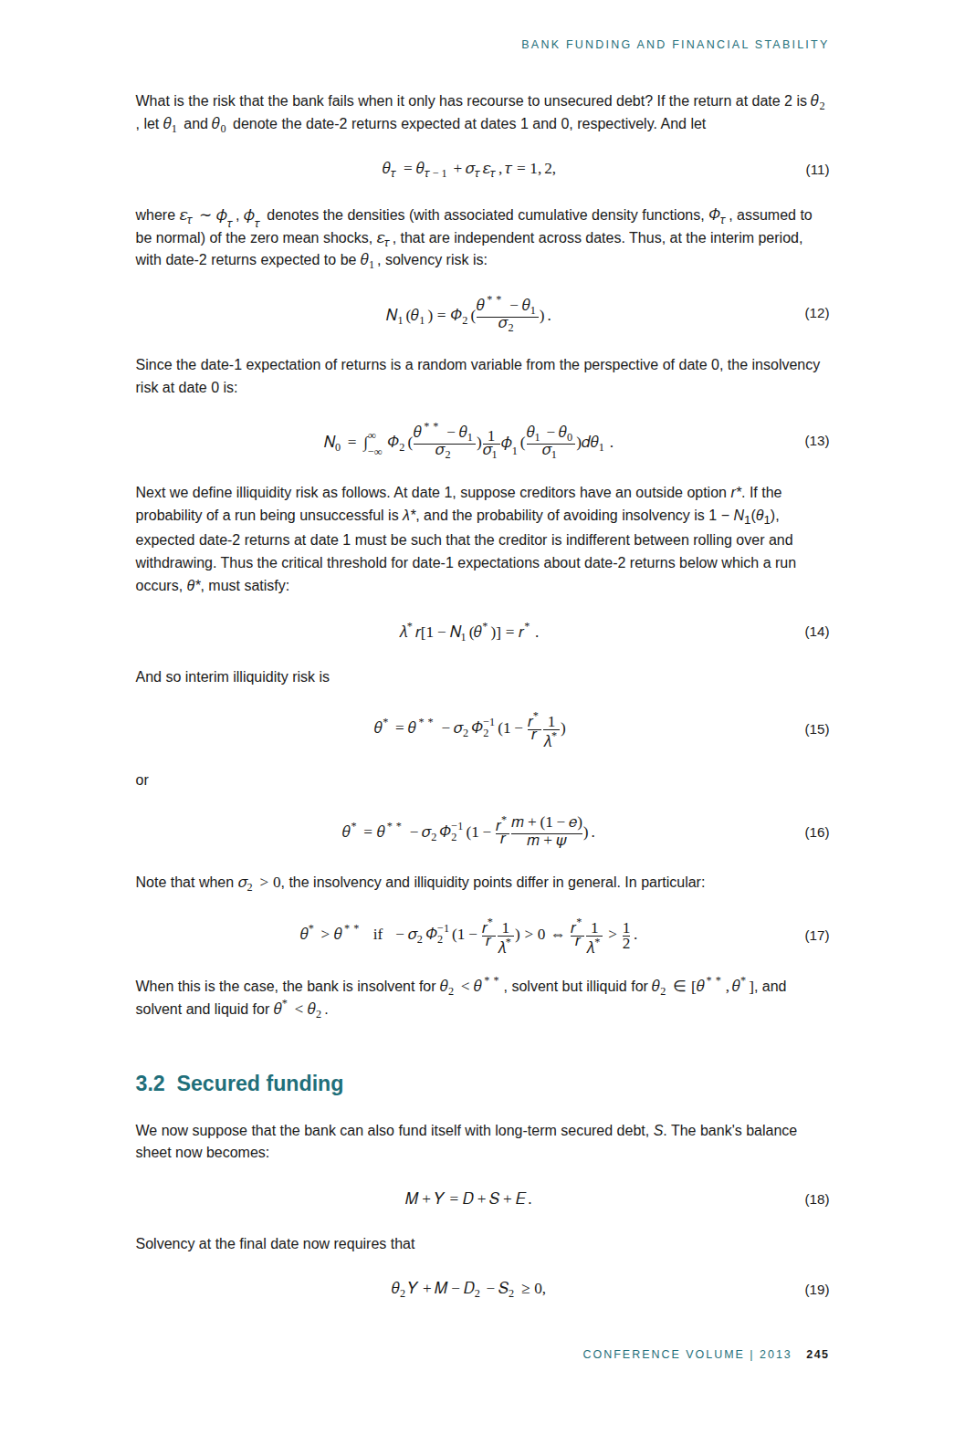Bank Funding and Financial Stability
What is the risk that the bank fails when it only has recourse to unsecured debt? If the return at date 2 is θ2, let θ1 and θ0 denote the date-2 returns expected at dates 1 and 0, respectively. And let
θτ = θτ−1 + στ ετ , τ = 1,2,
(11)
where ετ∼ϕτ, ϕτ denotes the densities (with associated cumulative density functions, Φτ, assumed to be normal) of the zero mean shocks, ετ, that are independent across dates. Thus, at the interim period, with date-2 returns expected to be θ1, solvency risk is:
N1 (θ1) = Φ2 ( θ**−θ1 σ2 ) .
(12)
Since the date-1 expectation of returns is a random variable from the perspective of date 0, the insolvency risk at date 0 is:
N0 = ∫ −∞ ∞ Φ2 ( θ**−θ1 σ2 ) 1σ1 ϕ1 ( θ1−θ0 σ1 ) dθ1 .
(13)
Next we define illiquidity risk as follows. At date 1, suppose creditors have an outside option r*. If the probability of a run being unsuccessful is λ*, and the probability of avoiding insolvency is 1 − N1(θ1), expected date-2 returns at date 1 must be such that the creditor is indifferent between rolling over and withdrawing. Thus the critical threshold for date-1 expectations about date-2 returns below which a run occurs, θ*, must satisfy:
λ* r [ 1− N1 (θ*) ] = r* .
(14)
And so interim illiquidity risk is
θ* = θ** − σ2 Φ2−1 ( 1− r*r 1λ* )
(15)
or
θ* = θ** − σ2 Φ2−1 ( 1− r*r m+(1−e) m+ψ ) .
(16)
Note that when σ2>0, the insolvency and illiquidity points differ in general. In particular:
θ* > θ** if − σ2 Φ2−1 ( 1− r*r 1λ* ) >0 ⇔ r*r 1λ* > 12 .
(17)
When this is the case, the bank is insolvent for θ2<θ**, solvent but illiquid for θ2∈[θ**,θ*], and solvent and liquid for θ*<θ2.
3.2 Secured funding
We now suppose that the bank can also fund itself with long-term secured debt, S. The bank's balance sheet now becomes:
M+Y = D+S+E .
(18)
Solvency at the final date now requires that
θ2Y +M −D2 −S2 ≥0 ,
(19)
Conference Volume | 2013 245